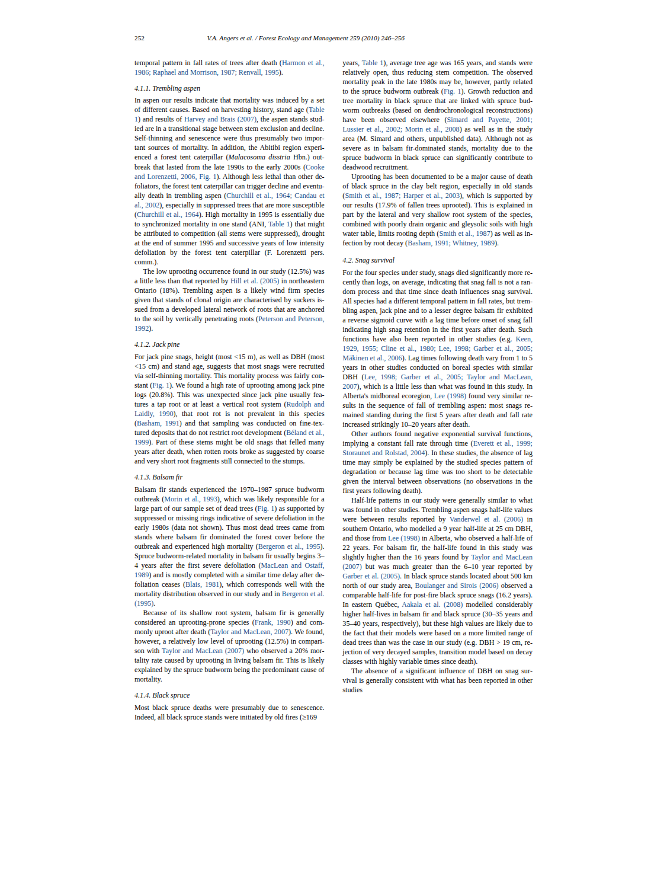252 V.A. Angers et al. / Forest Ecology and Management 259 (2010) 246–256
temporal pattern in fall rates of trees after death (Harmon et al., 1986; Raphael and Morrison, 1987; Renvall, 1995).
4.1.1. Trembling aspen
In aspen our results indicate that mortality was induced by a set of different causes. Based on harvesting history, stand age (Table 1) and results of Harvey and Brais (2007), the aspen stands studied are in a transitional stage between stem exclusion and decline. Self-thinning and senescence were thus presumably two important sources of mortality. In addition, the Abitibi region experienced a forest tent caterpillar (Malacosoma disstria Hbn.) outbreak that lasted from the late 1990s to the early 2000s (Cooke and Lorenzetti, 2006, Fig. 1). Although less lethal than other defoliators, the forest tent caterpillar can trigger decline and eventually death in trembling aspen (Churchill et al., 1964; Candau et al., 2002), especially in suppressed trees that are more susceptible (Churchill et al., 1964). High mortality in 1995 is essentially due to synchronized mortality in one stand (ANI, Table 1) that might be attributed to competition (all stems were suppressed), drought at the end of summer 1995 and successive years of low intensity defoliation by the forest tent caterpillar (F. Lorenzetti pers. comm.).
The low uprooting occurrence found in our study (12.5%) was a little less than that reported by Hill et al. (2005) in northeastern Ontario (18%). Trembling aspen is a likely wind firm species given that stands of clonal origin are characterised by suckers issued from a developed lateral network of roots that are anchored to the soil by vertically penetrating roots (Peterson and Peterson, 1992).
4.1.2. Jack pine
For jack pine snags, height (most <15 m), as well as DBH (most <15 cm) and stand age, suggests that most snags were recruited via self-thinning mortality. This mortality process was fairly constant (Fig. 1). We found a high rate of uprooting among jack pine logs (20.8%). This was unexpected since jack pine usually features a tap root or at least a vertical root system (Rudolph and Laidly, 1990), that root rot is not prevalent in this species (Basham, 1991) and that sampling was conducted on fine-textured deposits that do not restrict root development (Béland et al., 1999). Part of these stems might be old snags that felled many years after death, when rotten roots broke as suggested by coarse and very short root fragments still connected to the stumps.
4.1.3. Balsam fir
Balsam fir stands experienced the 1970–1987 spruce budworm outbreak (Morin et al., 1993), which was likely responsible for a large part of our sample set of dead trees (Fig. 1) as supported by suppressed or missing rings indicative of severe defoliation in the early 1980s (data not shown). Thus most dead trees came from stands where balsam fir dominated the forest cover before the outbreak and experienced high mortality (Bergeron et al., 1995). Spruce budworm-related mortality in balsam fir usually begins 3–4 years after the first severe defoliation (MacLean and Ostaff, 1989) and is mostly completed with a similar time delay after defoliation ceases (Blais, 1981), which corresponds well with the mortality distribution observed in our study and in Bergeron et al. (1995).
Because of its shallow root system, balsam fir is generally considered an uprooting-prone species (Frank, 1990) and commonly uproot after death (Taylor and MacLean, 2007). We found, however, a relatively low level of uprooting (12.5%) in comparison with Taylor and MacLean (2007) who observed a 20% mortality rate caused by uprooting in living balsam fir. This is likely explained by the spruce budworm being the predominant cause of mortality.
4.1.4. Black spruce
Most black spruce deaths were presumably due to senescence. Indeed, all black spruce stands were initiated by old fires (≥169
years, Table 1), average tree age was 165 years, and stands were relatively open, thus reducing stem competition. The observed mortality peak in the late 1980s may be, however, partly related to the spruce budworm outbreak (Fig. 1). Growth reduction and tree mortality in black spruce that are linked with spruce budworm outbreaks (based on dendrochronological reconstructions) have been observed elsewhere (Simard and Payette, 2001; Lussier et al., 2002; Morin et al., 2008) as well as in the study area (M. Simard and others, unpublished data). Although not as severe as in balsam fir-dominated stands, mortality due to the spruce budworm in black spruce can significantly contribute to deadwood recruitment.
Uprooting has been documented to be a major cause of death of black spruce in the clay belt region, especially in old stands (Smith et al., 1987; Harper et al., 2003), which is supported by our results (17.9% of fallen trees uprooted). This is explained in part by the lateral and very shallow root system of the species, combined with poorly drain organic and gleysolic soils with high water table, limits rooting depth (Smith et al., 1987) as well as infection by root decay (Basham, 1991; Whitney, 1989).
4.2. Snag survival
For the four species under study, snags died significantly more recently than logs, on average, indicating that snag fall is not a random process and that time since death influences snag survival. All species had a different temporal pattern in fall rates, but trembling aspen, jack pine and to a lesser degree balsam fir exhibited a reverse sigmoid curve with a lag time before onset of snag fall indicating high snag retention in the first years after death. Such functions have also been reported in other studies (e.g. Keen, 1929, 1955; Cline et al., 1980; Lee, 1998; Garber et al., 2005; Mäkinen et al., 2006). Lag times following death vary from 1 to 5 years in other studies conducted on boreal species with similar DBH (Lee, 1998; Garber et al., 2005; Taylor and MacLean, 2007), which is a little less than what was found in this study. In Alberta's midboreal ecoregion, Lee (1998) found very similar results in the sequence of fall of trembling aspen: most snags remained standing during the first 5 years after death and fall rate increased strikingly 10–20 years after death.
Other authors found negative exponential survival functions, implying a constant fall rate through time (Everett et al., 1999; Storaunet and Rolstad, 2004). In these studies, the absence of lag time may simply be explained by the studied species pattern of degradation or because lag time was too short to be detectable given the interval between observations (no observations in the first years following death).
Half-life patterns in our study were generally similar to what was found in other studies. Trembling aspen snags half-life values were between results reported by Vanderwel et al. (2006) in southern Ontario, who modelled a 9 year half-life at 25 cm DBH, and those from Lee (1998) in Alberta, who observed a half-life of 22 years. For balsam fir, the half-life found in this study was slightly higher than the 16 years found by Taylor and MacLean (2007) but was much greater than the 6–10 year reported by Garber et al. (2005). In black spruce stands located about 500 km north of our study area, Boulanger and Sirois (2006) observed a comparable half-life for post-fire black spruce snags (16.2 years). In eastern Québec, Aakala et al. (2008) modelled considerably higher half-lives in balsam fir and black spruce (30–35 years and 35–40 years, respectively), but these high values are likely due to the fact that their models were based on a more limited range of dead trees than was the case in our study (e.g. DBH > 19 cm, rejection of very decayed samples, transition model based on decay classes with highly variable times since death).
The absence of a significant influence of DBH on snag survival is generally consistent with what has been reported in other studies